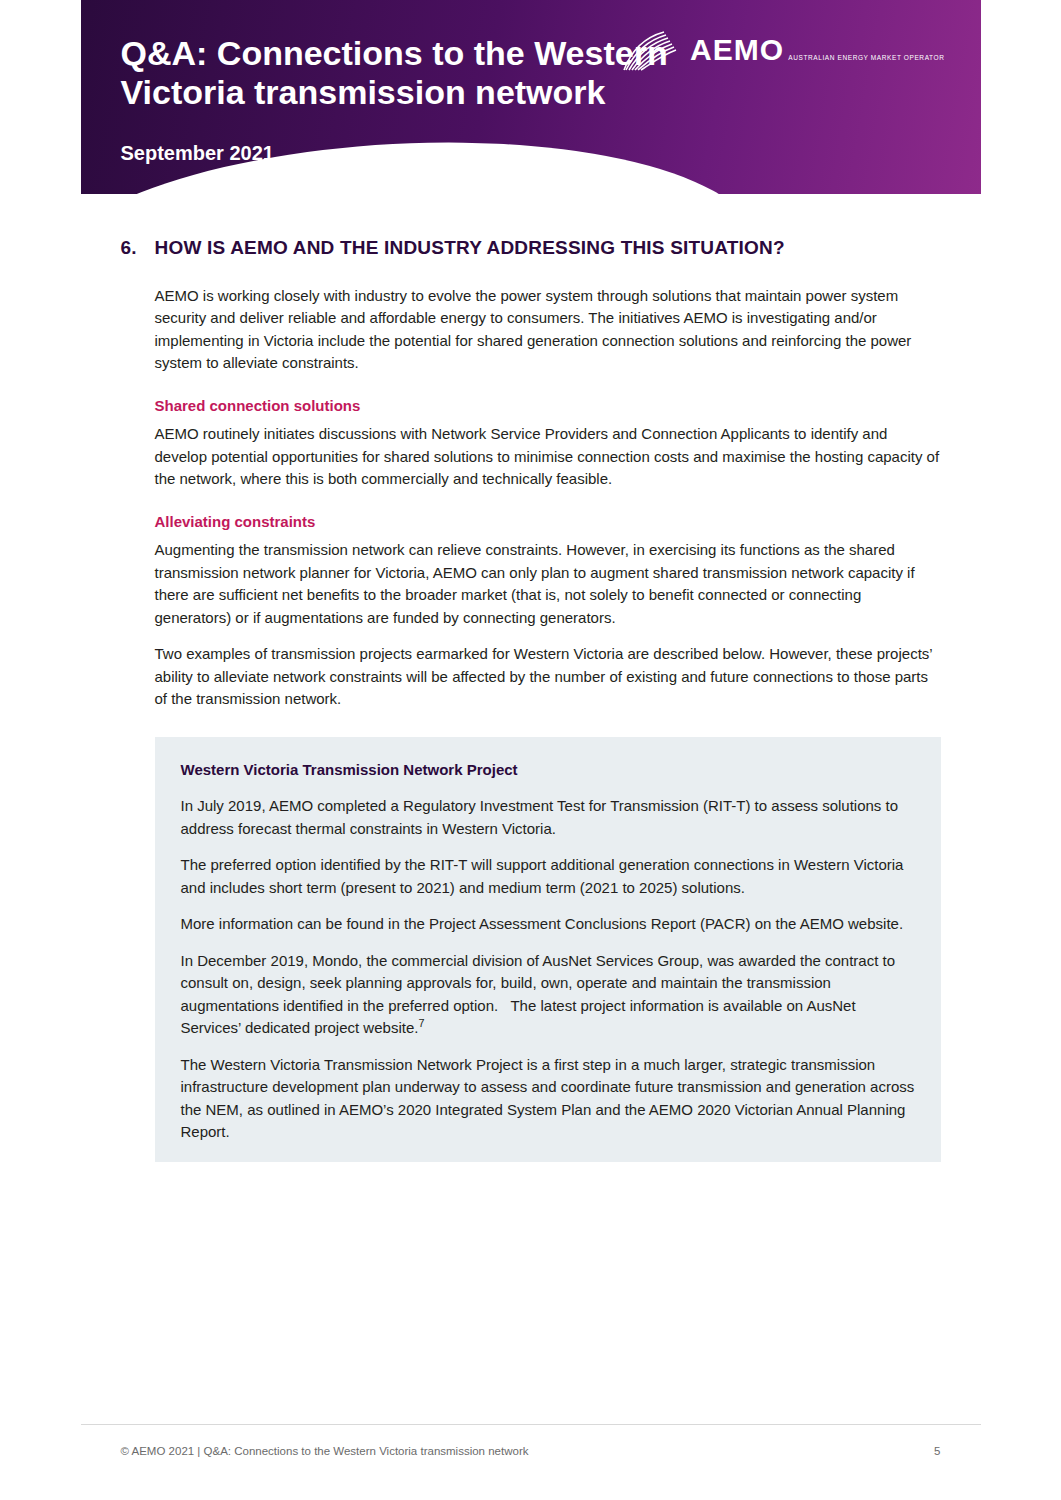AEMO Australian Energy Market Operator
Q&A: Connections to the Western
Victoria transmission network
September 2021
6. HOW IS AEMO AND THE INDUSTRY ADDRESSING THIS SITUATION?
AEMO is working closely with industry to evolve the power system through solutions that maintain power system security and deliver reliable and affordable energy to consumers. The initiatives AEMO is investigating and/or implementing in Victoria include the potential for shared generation connection solutions and reinforcing the power system to alleviate constraints.
Shared connection solutions
AEMO routinely initiates discussions with Network Service Providers and Connection Applicants to identify and develop potential opportunities for shared solutions to minimise connection costs and maximise the hosting capacity of the network, where this is both commercially and technically feasible.
Alleviating constraints
Augmenting the transmission network can relieve constraints. However, in exercising its functions as the shared transmission network planner for Victoria, AEMO can only plan to augment shared transmission network capacity if there are sufficient net benefits to the broader market (that is, not solely to benefit connected or connecting generators) or if augmentations are funded by connecting generators.
Two examples of transmission projects earmarked for Western Victoria are described below. However, these projects’ ability to alleviate network constraints will be affected by the number of existing and future connections to those parts of the transmission network.
Western Victoria Transmission Network Project
In July 2019, AEMO completed a Regulatory Investment Test for Transmission (RIT-T) to assess solutions to address forecast thermal constraints in Western Victoria.
The preferred option identified by the RIT-T will support additional generation connections in Western Victoria and includes short term (present to 2021) and medium term (2021 to 2025) solutions.
More information can be found in the Project Assessment Conclusions Report (PACR) on the AEMO website.
In December 2019, Mondo, the commercial division of AusNet Services Group, was awarded the contract to consult on, design, seek planning approvals for, build, own, operate and maintain the transmission augmentations identified in the preferred option. The latest project information is available on AusNet Services’ dedicated project website.7
The Western Victoria Transmission Network Project is a first step in a much larger, strategic transmission infrastructure development plan underway to assess and coordinate future transmission and generation across the NEM, as outlined in AEMO’s 2020 Integrated System Plan and the AEMO 2020 Victorian Annual Planning Report.
© AEMO 2021 | Q&A: Connections to the Western Victoria transmission network 5